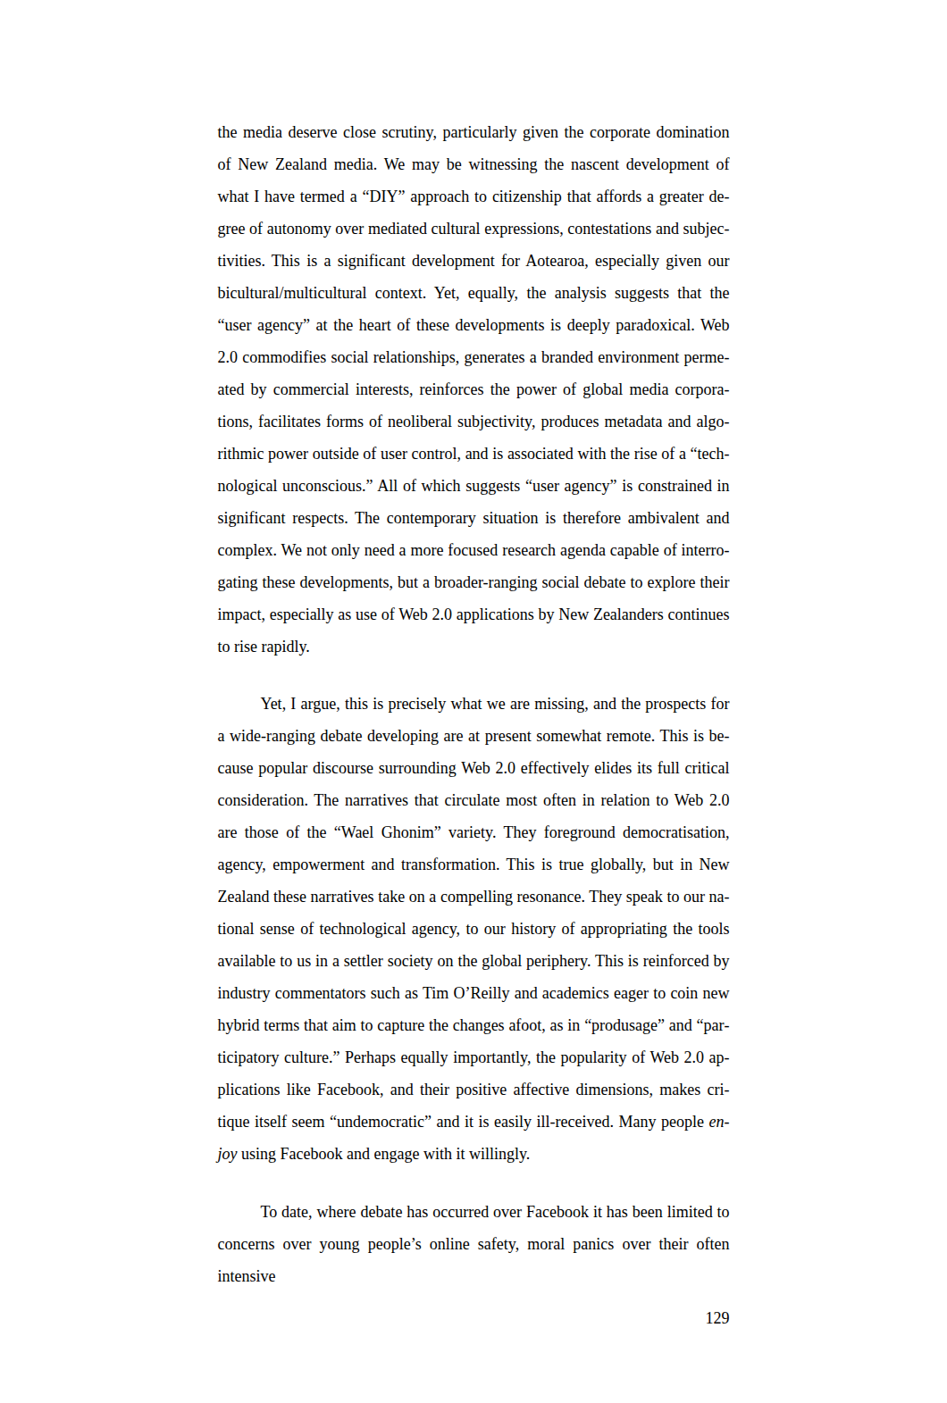the media deserve close scrutiny, particularly given the corporate domination of New Zealand media. We may be witnessing the nascent development of what I have termed a “DIY” approach to citizenship that affords a greater degree of autonomy over mediated cultural expressions, contestations and subjectivities. This is a significant development for Aotearoa, especially given our bicultural/multicultural context. Yet, equally, the analysis suggests that the “user agency” at the heart of these developments is deeply paradoxical. Web 2.0 commodifies social relationships, generates a branded environment permeated by commercial interests, reinforces the power of global media corporations, facilitates forms of neoliberal subjectivity, produces metadata and algorithmic power outside of user control, and is associated with the rise of a “technological unconscious.” All of which suggests “user agency” is constrained in significant respects. The contemporary situation is therefore ambivalent and complex. We not only need a more focused research agenda capable of interrogating these developments, but a broader-ranging social debate to explore their impact, especially as use of Web 2.0 applications by New Zealanders continues to rise rapidly.
Yet, I argue, this is precisely what we are missing, and the prospects for a wide-ranging debate developing are at present somewhat remote. This is because popular discourse surrounding Web 2.0 effectively elides its full critical consideration. The narratives that circulate most often in relation to Web 2.0 are those of the “Wael Ghonim” variety. They foreground democratisation, agency, empowerment and transformation. This is true globally, but in New Zealand these narratives take on a compelling resonance. They speak to our national sense of technological agency, to our history of appropriating the tools available to us in a settler society on the global periphery. This is reinforced by industry commentators such as Tim O’Reilly and academics eager to coin new hybrid terms that aim to capture the changes afoot, as in “produsage” and “participatory culture.” Perhaps equally importantly, the popularity of Web 2.0 applications like Facebook, and their positive affective dimensions, makes critique itself seem “undemocratic” and it is easily ill-received. Many people enjoy using Facebook and engage with it willingly.
To date, where debate has occurred over Facebook it has been limited to concerns over young people’s online safety, moral panics over their often intensive
129